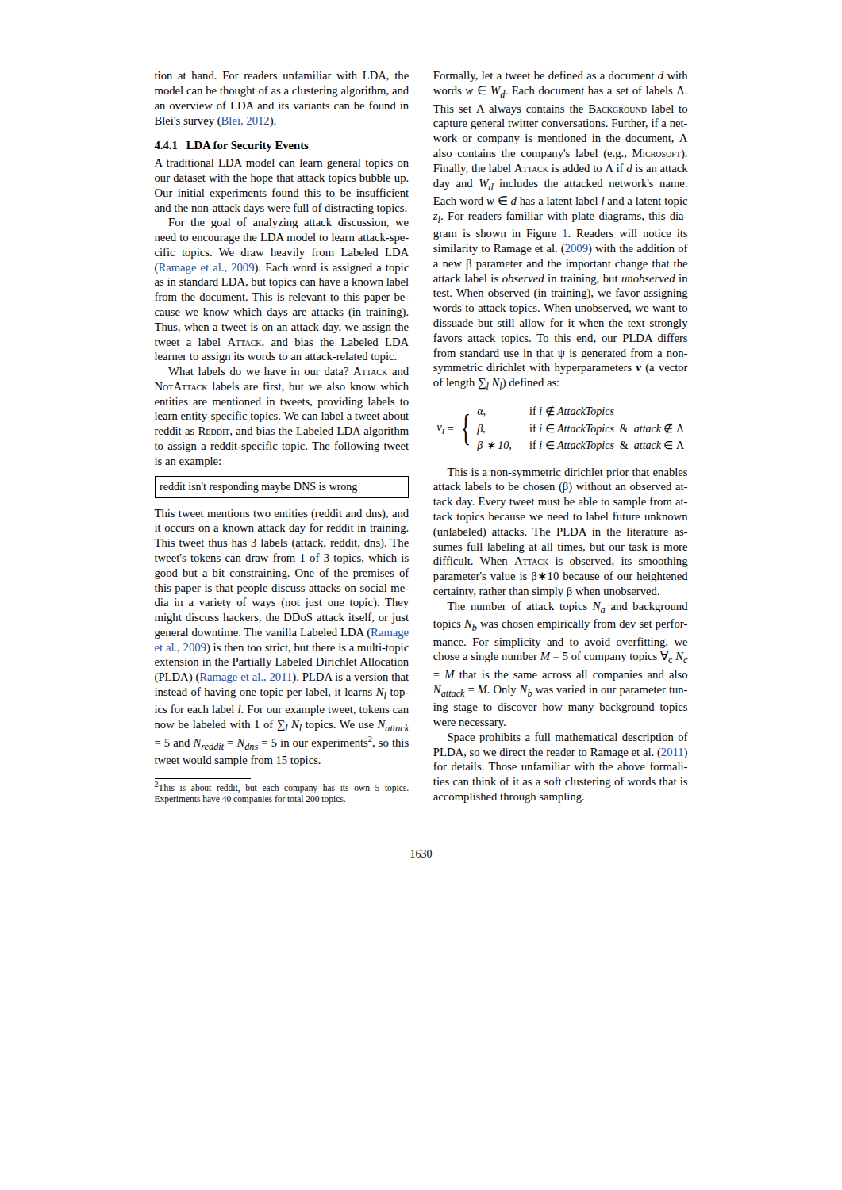tion at hand. For readers unfamiliar with LDA, the model can be thought of as a clustering algorithm, and an overview of LDA and its variants can be found in Blei's survey (Blei, 2012).
4.4.1 LDA for Security Events
A traditional LDA model can learn general topics on our dataset with the hope that attack topics bubble up. Our initial experiments found this to be insufficient and the non-attack days were full of distracting topics.
For the goal of analyzing attack discussion, we need to encourage the LDA model to learn attack-specific topics. We draw heavily from Labeled LDA (Ramage et al., 2009). Each word is assigned a topic as in standard LDA, but topics can have a known label from the document. This is relevant to this paper because we know which days are attacks (in training). Thus, when a tweet is on an attack day, we assign the tweet a label Attack, and bias the Labeled LDA learner to assign its words to an attack-related topic.
What labels do we have in our data? Attack and NotAttack labels are first, but we also know which entities are mentioned in tweets, providing labels to learn entity-specific topics. We can label a tweet about reddit as Reddit, and bias the Labeled LDA algorithm to assign a reddit-specific topic. The following tweet is an example:
reddit isn't responding maybe DNS is wrong
This tweet mentions two entities (reddit and dns), and it occurs on a known attack day for reddit in training. This tweet thus has 3 labels (attack, reddit, dns). The tweet's tokens can draw from 1 of 3 topics, which is good but a bit constraining. One of the premises of this paper is that people discuss attacks on social media in a variety of ways (not just one topic). They might discuss hackers, the DDoS attack itself, or just general downtime. The vanilla Labeled LDA (Ramage et al., 2009) is then too strict, but there is a multi-topic extension in the Partially Labeled Dirichlet Allocation (PLDA) (Ramage et al., 2011). PLDA is a version that instead of having one topic per label, it learns Nl topics for each label l. For our example tweet, tokens can now be labeled with 1 of ∑l Nl topics. We use Nattack = 5 and Nreddit = Ndns = 5 in our experiments2, so this tweet would sample from 15 topics.
2This is about reddit, but each company has its own 5 topics. Experiments have 40 companies for total 200 topics.
Formally, let a tweet be defined as a document d with words w ∈ Wd. Each document has a set of labels Λ. This set Λ always contains the Background label to capture general twitter conversations. Further, if a network or company is mentioned in the document, Λ also contains the company's label (e.g., Microsoft). Finally, the label Attack is added to Λ if d is an attack day and Wd includes the attacked network's name. Each word w ∈ d has a latent label l and a latent topic zl. For readers familiar with plate diagrams, this diagram is shown in Figure 1. Readers will notice its similarity to Ramage et al. (2009) with the addition of a new β parameter and the important change that the attack label is observed in training, but unobserved in test. When observed (in training), we favor assigning words to attack topics. When unobserved, we want to dissuade but still allow for it when the text strongly favors attack topics. To this end, our PLDA differs from standard use in that ψ is generated from a non-symmetric dirichlet with hyperparameters v (a vector of length ∑l Nl) defined as:
vi = {
α, if i ∉ AttackTopics
β, if i ∈ AttackTopics & attack ∉ Λ
β ∗ 10, if i ∈ AttackTopics & attack ∈ Λ
This is a non-symmetric dirichlet prior that enables attack labels to be chosen (β) without an observed attack day. Every tweet must be able to sample from attack topics because we need to label future unknown (unlabeled) attacks. The PLDA in the literature assumes full labeling at all times, but our task is more difficult. When Attack is observed, its smoothing parameter's value is β∗10 because of our heightened certainty, rather than simply β when unobserved.
The number of attack topics Na and background topics Nb was chosen empirically from dev set performance. For simplicity and to avoid overfitting, we chose a single number M = 5 of company topics ∀c Nc = M that is the same across all companies and also Nattack = M. Only Nb was varied in our parameter tuning stage to discover how many background topics were necessary.
Space prohibits a full mathematical description of PLDA, so we direct the reader to Ramage et al. (2011) for details. Those unfamiliar with the above formalities can think of it as a soft clustering of words that is accomplished through sampling.
1630